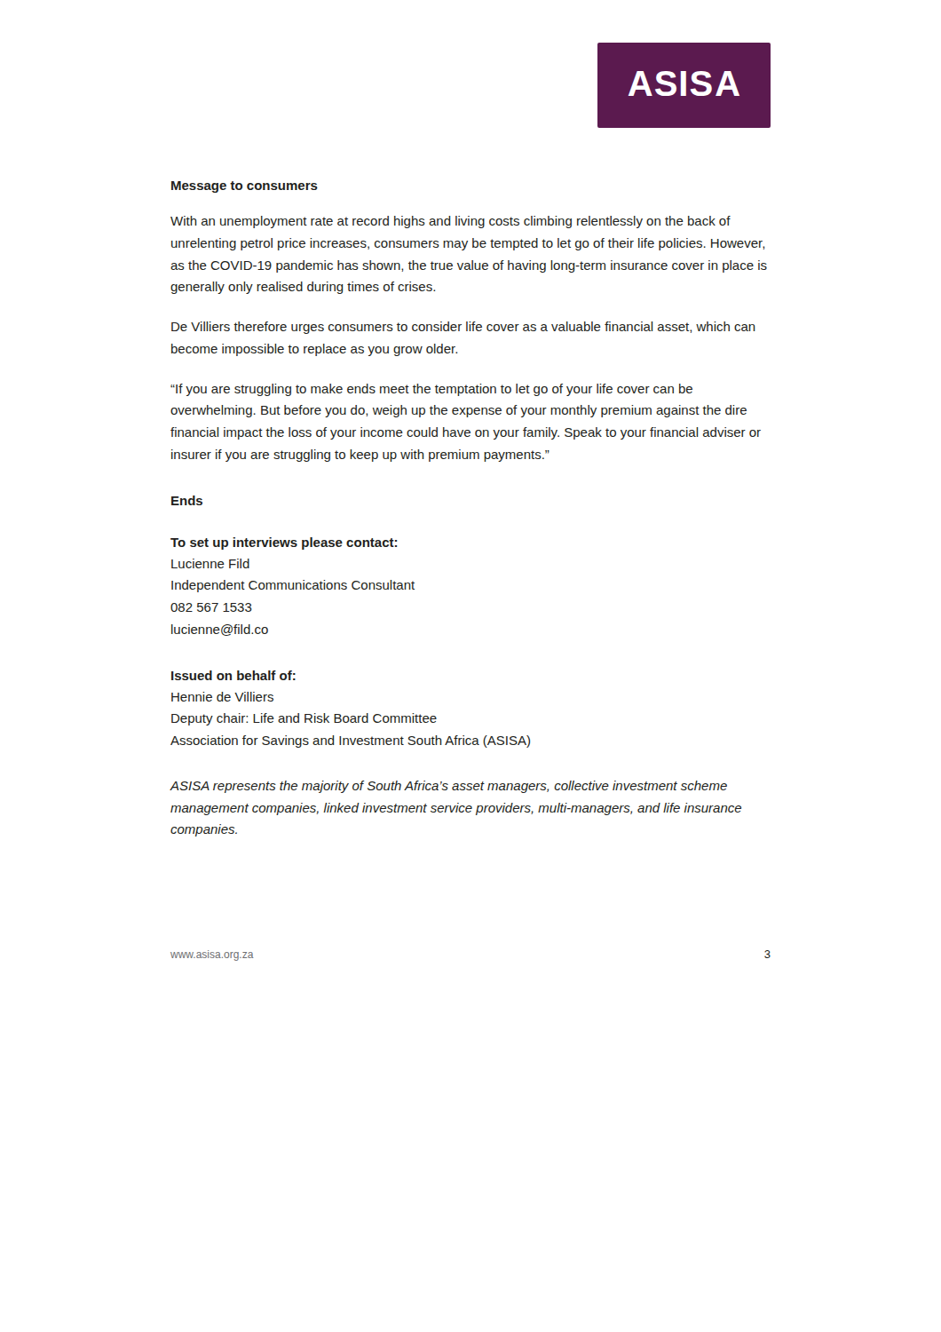ASISA
Message to consumers
With an unemployment rate at record highs and living costs climbing relentlessly on the back of unrelenting petrol price increases, consumers may be tempted to let go of their life policies. However, as the COVID-19 pandemic has shown, the true value of having long-term insurance cover in place is generally only realised during times of crises.
De Villiers therefore urges consumers to consider life cover as a valuable financial asset, which can become impossible to replace as you grow older.
“If you are struggling to make ends meet the temptation to let go of your life cover can be overwhelming. But before you do, weigh up the expense of your monthly premium against the dire financial impact the loss of your income could have on your family. Speak to your financial adviser or insurer if you are struggling to keep up with premium payments.”
Ends
To set up interviews please contact:
Lucienne Fild
Independent Communications Consultant
082 567 1533
lucienne@fild.co
Issued on behalf of:
Hennie de Villiers
Deputy chair: Life and Risk Board Committee
Association for Savings and Investment South Africa (ASISA)
ASISA represents the majority of South Africa’s asset managers, collective investment scheme management companies, linked investment service providers, multi-managers, and life insurance companies.
www.asisa.org.za 3